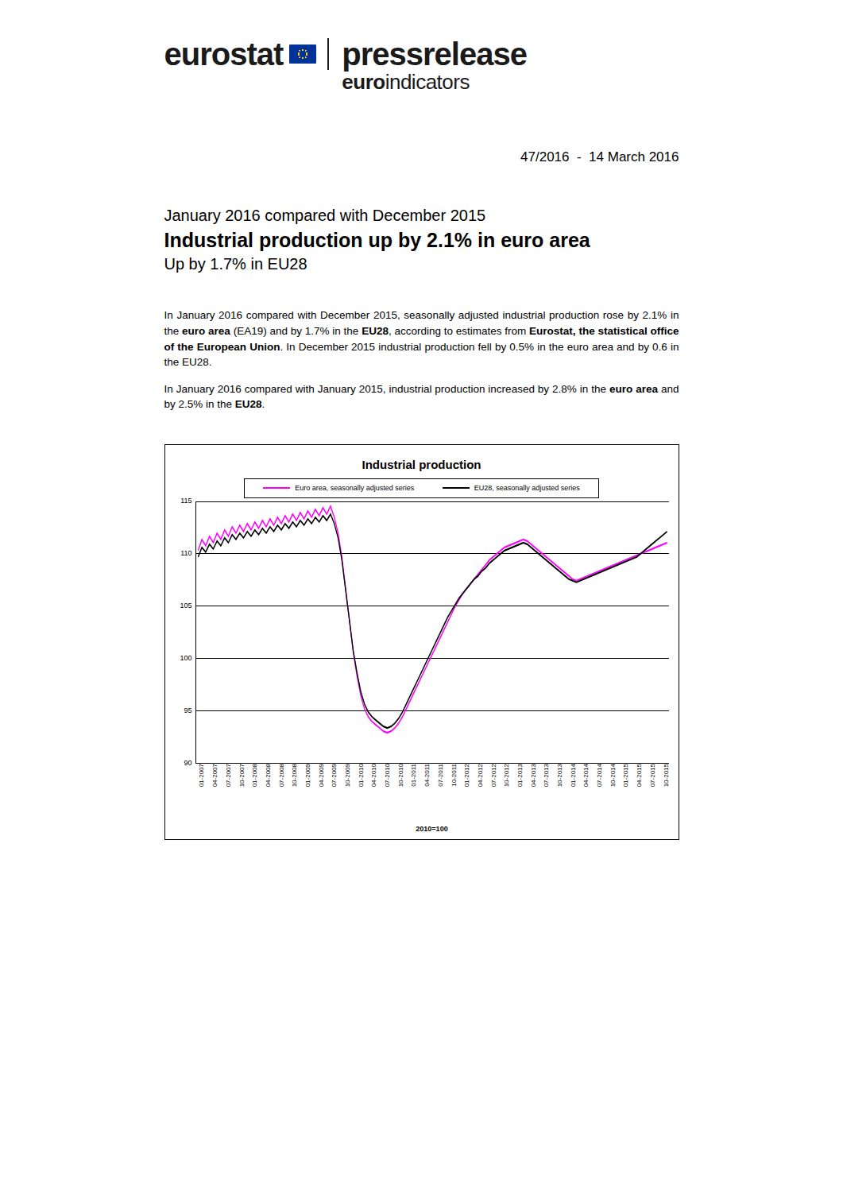eurostat
pressrelease
euroindicators
47/2016 - 14 March 2016
January 2016 compared with December 2015
Industrial production up by 2.1% in euro area
Up by 1.7% in EU28
In January 2016 compared with December 2015, seasonally adjusted industrial production rose by 2.1% in the euro area (EA19) and by 1.7% in the EU28, according to estimates from Eurostat, the statistical office of the European Union. In December 2015 industrial production fell by 0.5% in the euro area and by 0.6 in the EU28.
In January 2016 compared with January 2015, industrial production increased by 2.8% in the euro area and by 2.5% in the EU28.
Industrial production
Euro area, seasonally adjusted series
EU28, seasonally adjusted series
115 110 105 100 95 90
01-2007 04-2007 07-2007 10-2007 01-2008 04-2008 07-2008 10-2008 01-2009 04-2009 07-2009 10-2009 01-2010 04-2010 07-2010 10-2010 01-2011 04-2011 07-2011 10-2011 01-2012 04-2012 07-2012 10-2012 01-2013 04-2013 07-2013 10-2013 01-2014 04-2014 07-2014 10-2014 01-2015 04-2015 07-2015 10-2015 01-2016
2010=100